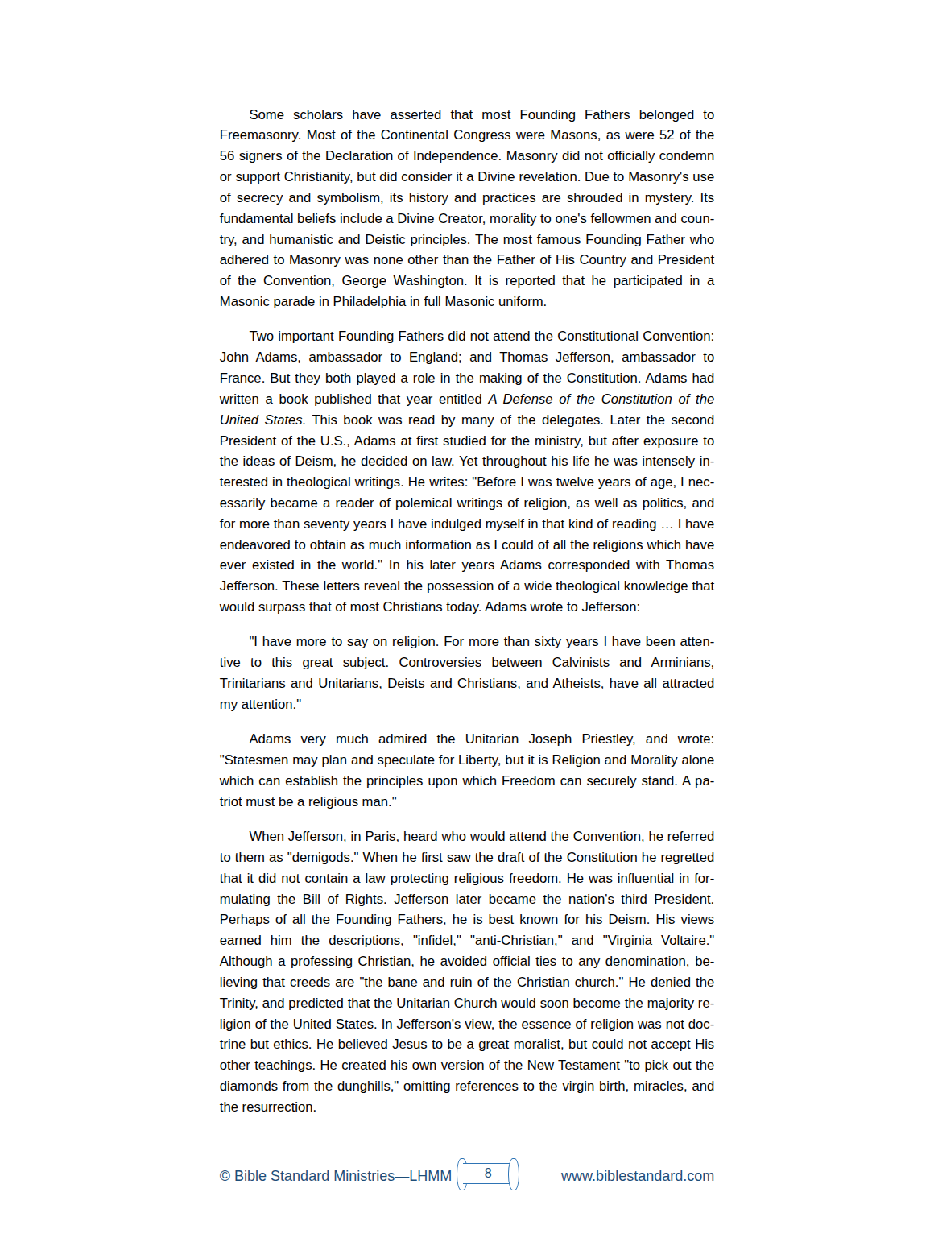Some scholars have asserted that most Founding Fathers belonged to Freemasonry. Most of the Continental Congress were Masons, as were 52 of the 56 signers of the Declaration of Independence. Masonry did not officially condemn or support Christianity, but did consider it a Divine revelation. Due to Masonry's use of secrecy and symbolism, its history and practices are shrouded in mystery. Its fundamental beliefs include a Divine Creator, morality to one's fellowmen and country, and humanistic and Deistic principles. The most famous Founding Father who adhered to Masonry was none other than the Father of His Country and President of the Convention, George Washington. It is reported that he participated in a Masonic parade in Philadelphia in full Masonic uniform.
Two important Founding Fathers did not attend the Constitutional Convention: John Adams, ambassador to England; and Thomas Jefferson, ambassador to France. But they both played a role in the making of the Constitution. Adams had written a book published that year entitled A Defense of the Constitution of the United States. This book was read by many of the delegates. Later the second President of the U.S., Adams at first studied for the ministry, but after exposure to the ideas of Deism, he decided on law. Yet throughout his life he was intensely interested in theological writings. He writes: "Before I was twelve years of age, I necessarily became a reader of polemical writings of religion, as well as politics, and for more than seventy years I have indulged myself in that kind of reading … I have endeavored to obtain as much information as I could of all the religions which have ever existed in the world." In his later years Adams corresponded with Thomas Jefferson. These letters reveal the possession of a wide theological knowledge that would surpass that of most Christians today. Adams wrote to Jefferson:
"I have more to say on religion. For more than sixty years I have been attentive to this great subject. Controversies between Calvinists and Arminians, Trinitarians and Unitarians, Deists and Christians, and Atheists, have all attracted my attention."
Adams very much admired the Unitarian Joseph Priestley, and wrote: "Statesmen may plan and speculate for Liberty, but it is Religion and Morality alone which can establish the principles upon which Freedom can securely stand. A patriot must be a religious man."
When Jefferson, in Paris, heard who would attend the Convention, he referred to them as "demigods." When he first saw the draft of the Constitution he regretted that it did not contain a law protecting religious freedom. He was influential in formulating the Bill of Rights. Jefferson later became the nation's third President. Perhaps of all the Founding Fathers, he is best known for his Deism. His views earned him the descriptions, "infidel," "anti-Christian," and "Virginia Voltaire." Although a professing Christian, he avoided official ties to any denomination, believing that creeds are "the bane and ruin of the Christian church." He denied the Trinity, and predicted that the Unitarian Church would soon become the majority religion of the United States. In Jefferson's view, the essence of religion was not doctrine but ethics. He believed Jesus to be a great moralist, but could not accept His other teachings. He created his own version of the New Testament "to pick out the diamonds from the dunghills," omitting references to the virgin birth, miracles, and the resurrection.
© Bible Standard Ministries—LHMM
8
www.biblestandard.com